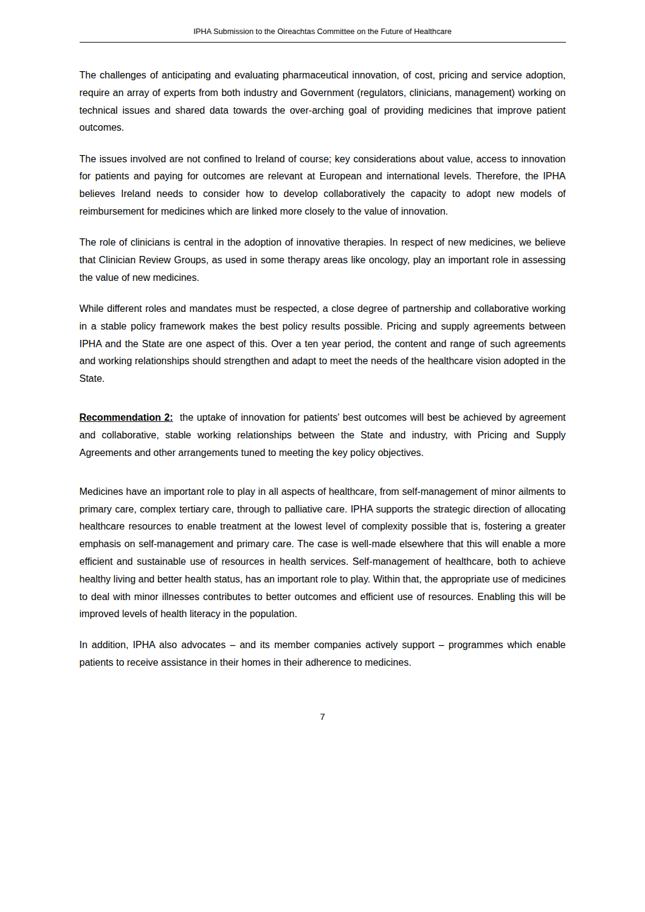IPHA Submission to the Oireachtas Committee on the Future of Healthcare
The challenges of anticipating and evaluating pharmaceutical innovation, of cost, pricing and service adoption, require an array of experts from both industry and Government (regulators, clinicians, management) working on technical issues and shared data towards the over-arching goal of providing medicines that improve patient outcomes.
The issues involved are not confined to Ireland of course; key considerations about value, access to innovation for patients and paying for outcomes are relevant at European and international levels. Therefore, the IPHA believes Ireland needs to consider how to develop collaboratively the capacity to adopt new models of reimbursement for medicines which are linked more closely to the value of innovation.
The role of clinicians is central in the adoption of innovative therapies. In respect of new medicines, we believe that Clinician Review Groups, as used in some therapy areas like oncology, play an important role in assessing the value of new medicines.
While different roles and mandates must be respected, a close degree of partnership and collaborative working in a stable policy framework makes the best policy results possible. Pricing and supply agreements between IPHA and the State are one aspect of this. Over a ten year period, the content and range of such agreements and working relationships should strengthen and adapt to meet the needs of the healthcare vision adopted in the State.
Recommendation 2: the uptake of innovation for patients' best outcomes will best be achieved by agreement and collaborative, stable working relationships between the State and industry, with Pricing and Supply Agreements and other arrangements tuned to meeting the key policy objectives.
Medicines have an important role to play in all aspects of healthcare, from self-management of minor ailments to primary care, complex tertiary care, through to palliative care. IPHA supports the strategic direction of allocating healthcare resources to enable treatment at the lowest level of complexity possible that is, fostering a greater emphasis on self-management and primary care. The case is well-made elsewhere that this will enable a more efficient and sustainable use of resources in health services. Self-management of healthcare, both to achieve healthy living and better health status, has an important role to play. Within that, the appropriate use of medicines to deal with minor illnesses contributes to better outcomes and efficient use of resources. Enabling this will be improved levels of health literacy in the population.
In addition, IPHA also advocates – and its member companies actively support – programmes which enable patients to receive assistance in their homes in their adherence to medicines.
7